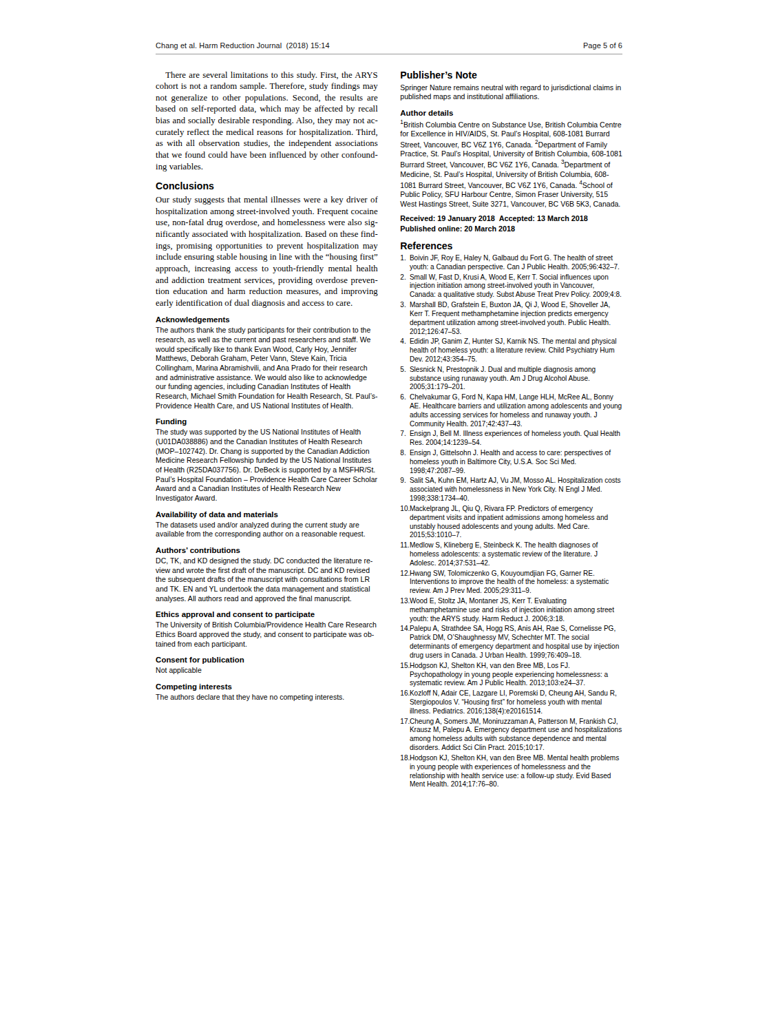Chang et al. Harm Reduction Journal (2018) 15:14
Page 5 of 6
There are several limitations to this study. First, the ARYS cohort is not a random sample. Therefore, study findings may not generalize to other populations. Second, the results are based on self-reported data, which may be affected by recall bias and socially desirable responding. Also, they may not accurately reflect the medical reasons for hospitalization. Third, as with all observation studies, the independent associations that we found could have been influenced by other confounding variables.
Conclusions
Our study suggests that mental illnesses were a key driver of hospitalization among street-involved youth. Frequent cocaine use, non-fatal drug overdose, and homelessness were also significantly associated with hospitalization. Based on these findings, promising opportunities to prevent hospitalization may include ensuring stable housing in line with the “housing first” approach, increasing access to youth-friendly mental health and addiction treatment services, providing overdose prevention education and harm reduction measures, and improving early identification of dual diagnosis and access to care.
Acknowledgements
The authors thank the study participants for their contribution to the research, as well as the current and past researchers and staff. We would specifically like to thank Evan Wood, Carly Hoy, Jennifer Matthews, Deborah Graham, Peter Vann, Steve Kain, Tricia Collingham, Marina Abramishvili, and Ana Prado for their research and administrative assistance. We would also like to acknowledge our funding agencies, including Canadian Institutes of Health Research, Michael Smith Foundation for Health Research, St. Paul’s-Providence Health Care, and US National Institutes of Health.
Funding
The study was supported by the US National Institutes of Health (U01DA038886) and the Canadian Institutes of Health Research (MOP–102742). Dr. Chang is supported by the Canadian Addiction Medicine Research Fellowship funded by the US National Institutes of Health (R25DA037756). Dr. DeBeck is supported by a MSFHR/St. Paul’s Hospital Foundation – Providence Health Care Career Scholar Award and a Canadian Institutes of Health Research New Investigator Award.
Availability of data and materials
The datasets used and/or analyzed during the current study are available from the corresponding author on a reasonable request.
Authors’ contributions
DC, TK, and KD designed the study. DC conducted the literature review and wrote the first draft of the manuscript. DC and KD revised the subsequent drafts of the manuscript with consultations from LR and TK. EN and YL undertook the data management and statistical analyses. All authors read and approved the final manuscript.
Ethics approval and consent to participate
The University of British Columbia/Providence Health Care Research Ethics Board approved the study, and consent to participate was obtained from each participant.
Consent for publication
Not applicable
Competing interests
The authors declare that they have no competing interests.
Publisher’s Note
Springer Nature remains neutral with regard to jurisdictional claims in published maps and institutional affiliations.
Author details
1British Columbia Centre on Substance Use, British Columbia Centre for Excellence in HIV/AIDS, St. Paul’s Hospital, 608-1081 Burrard Street, Vancouver, BC V6Z 1Y6, Canada. 2Department of Family Practice, St. Paul’s Hospital, University of British Columbia, 608-1081 Burrard Street, Vancouver, BC V6Z 1Y6, Canada. 3Department of Medicine, St. Paul’s Hospital, University of British Columbia, 608-1081 Burrard Street, Vancouver, BC V6Z 1Y6, Canada. 4School of Public Policy, SFU Harbour Centre, Simon Fraser University, 515 West Hastings Street, Suite 3271, Vancouver, BC V6B 5K3, Canada.
Received: 19 January 2018 Accepted: 13 March 2018
Published online: 20 March 2018
References
Boivin JF, Roy E, Haley N, Galbaud du Fort G. The health of street youth: a Canadian perspective. Can J Public Health. 2005;96:432–7.
Small W, Fast D, Krusi A, Wood E, Kerr T. Social influences upon injection initiation among street-involved youth in Vancouver, Canada: a qualitative study. Subst Abuse Treat Prev Policy. 2009;4:8.
Marshall BD, Grafstein E, Buxton JA, Qi J, Wood E, Shoveller JA, Kerr T. Frequent methamphetamine injection predicts emergency department utilization among street-involved youth. Public Health. 2012;126:47–53.
Edidin JP, Ganim Z, Hunter SJ, Karnik NS. The mental and physical health of homeless youth: a literature review. Child Psychiatry Hum Dev. 2012;43:354–75.
Slesnick N, Prestopnik J. Dual and multiple diagnosis among substance using runaway youth. Am J Drug Alcohol Abuse. 2005;31:179–201.
Chelvakumar G, Ford N, Kapa HM, Lange HLH, McRee AL, Bonny AE. Healthcare barriers and utilization among adolescents and young adults accessing services for homeless and runaway youth. J Community Health. 2017;42:437–43.
Ensign J, Bell M. Illness experiences of homeless youth. Qual Health Res. 2004;14:1239–54.
Ensign J, Gittelsohn J. Health and access to care: perspectives of homeless youth in Baltimore City, U.S.A. Soc Sci Med. 1998;47:2087–99.
Salit SA, Kuhn EM, Hartz AJ, Vu JM, Mosso AL. Hospitalization costs associated with homelessness in New York City. N Engl J Med. 1998;338:1734–40.
Mackelprang JL, Qiu Q, Rivara FP. Predictors of emergency department visits and inpatient admissions among homeless and unstably housed adolescents and young adults. Med Care. 2015;53:1010–7.
Medlow S, Klineberg E, Steinbeck K. The health diagnoses of homeless adolescents: a systematic review of the literature. J Adolesc. 2014;37:531–42.
Hwang SW, Tolomiczenko G, Kouyoumdjian FG, Garner RE. Interventions to improve the health of the homeless: a systematic review. Am J Prev Med. 2005;29:311–9.
Wood E, Stoltz JA, Montaner JS, Kerr T. Evaluating methamphetamine use and risks of injection initiation among street youth: the ARYS study. Harm Reduct J. 2006;3:18.
Palepu A, Strathdee SA, Hogg RS, Anis AH, Rae S, Cornelisse PG, Patrick DM, O’Shaughnessy MV, Schechter MT. The social determinants of emergency department and hospital use by injection drug users in Canada. J Urban Health. 1999;76:409–18.
Hodgson KJ, Shelton KH, van den Bree MB, Los FJ. Psychopathology in young people experiencing homelessness: a systematic review. Am J Public Health. 2013;103:e24–37.
Kozloff N, Adair CE, Lazgare LI, Poremski D, Cheung AH, Sandu R, Stergiopoulos V. “Housing first” for homeless youth with mental illness. Pediatrics. 2016;138(4):e20161514.
Cheung A, Somers JM, Moniruzzaman A, Patterson M, Frankish CJ, Krausz M, Palepu A. Emergency department use and hospitalizations among homeless adults with substance dependence and mental disorders. Addict Sci Clin Pract. 2015;10:17.
Hodgson KJ, Shelton KH, van den Bree MB. Mental health problems in young people with experiences of homelessness and the relationship with health service use: a follow-up study. Evid Based Ment Health. 2014;17:76–80.